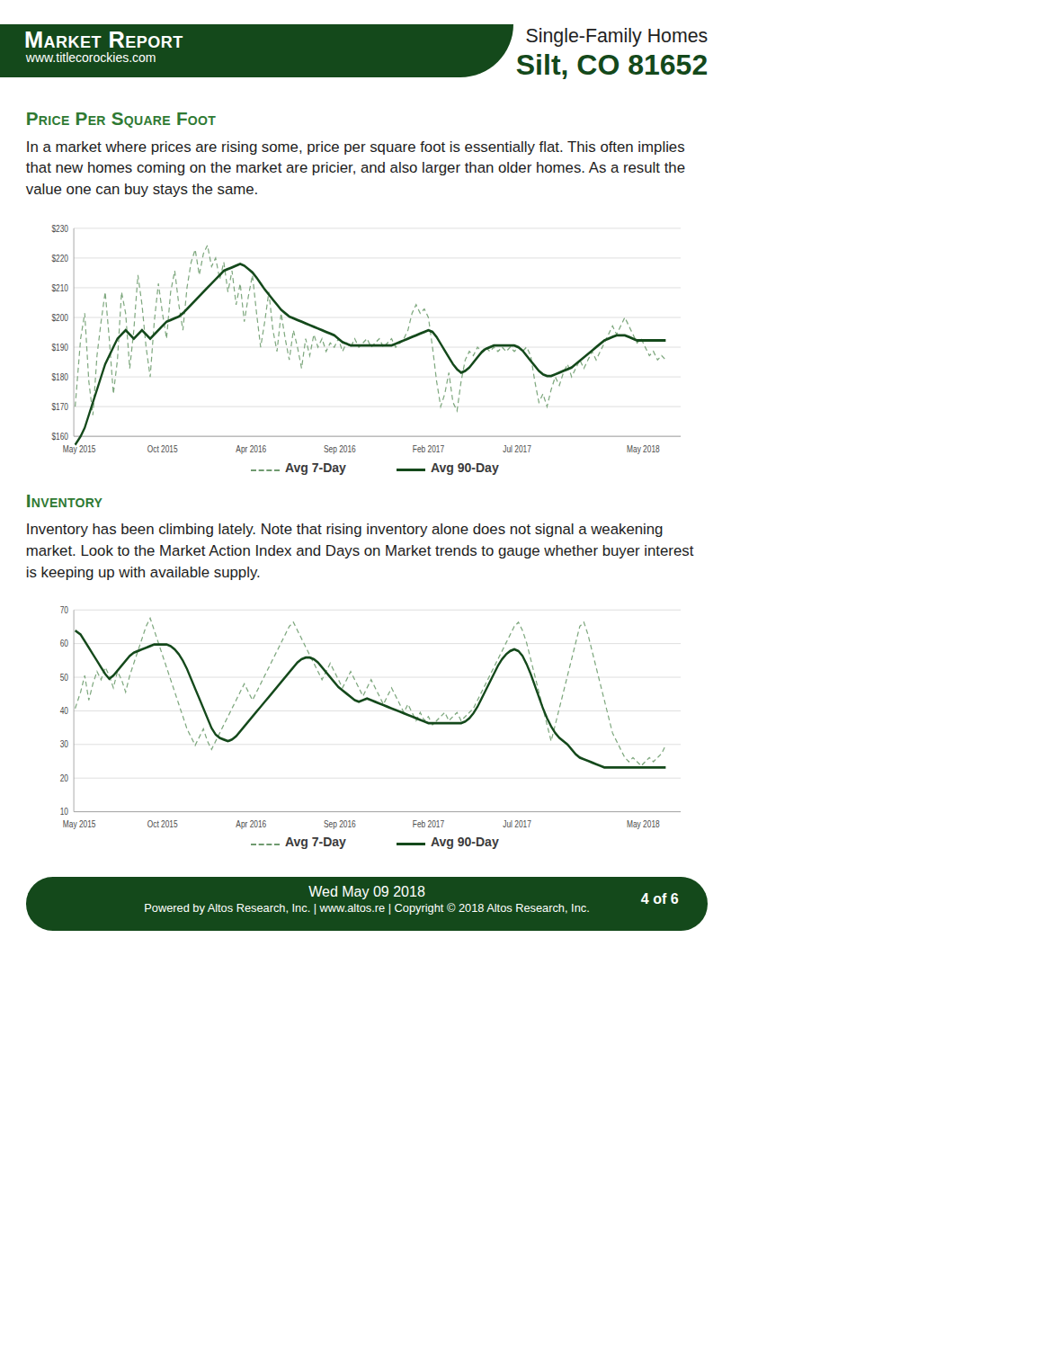Market Report
www.titlecorockies.com
Single-Family Homes
Silt, CO 81652
Price Per Square Foot
In a market where prices are rising some, price per square foot is essentially flat. This often implies that new homes coming on the market are pricier, and also larger than older homes. As a result the value one can buy stays the same.
$230 $220 $210 $200 $190 $180 $170 $160 May 2015 Oct 2015 Apr 2016 Sep 2016 Feb 2017 Jul 2017 May 2018
Avg 7-Day Avg 90-Day
Inventory
Inventory has been climbing lately. Note that rising inventory alone does not signal a weakening market. Look to the Market Action Index and Days on Market trends to gauge whether buyer interest is keeping up with available supply.
70 60 50 40 30 20 10 May 2015 Oct 2015 Apr 2016 Sep 2016 Feb 2017 Jul 2017 May 2018
Avg 7-Day Avg 90-Day
Wed May 09 2018
Powered by Altos Research, Inc. | www.altos.re | Copyright © 2018 Altos Research, Inc.
4 of 6